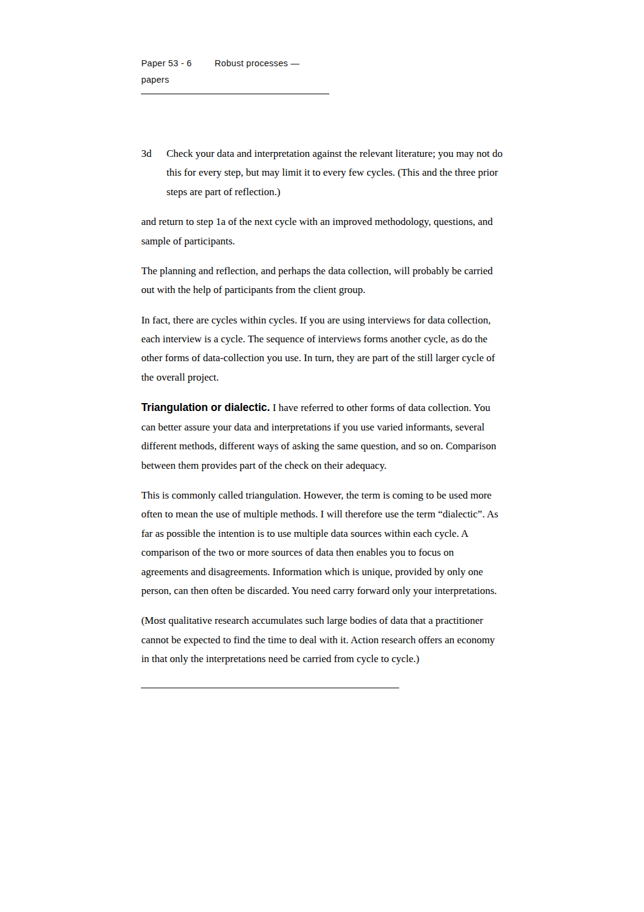Paper 53 - 6 Robust processes — papers
3d
Check your data and interpretation against the relevant literature; you may not do this for every step, but may limit it to every few cycles. (This and the three prior steps are part of reflection.)
and return to step 1a of the next cycle with an improved methodology, questions, and sample of participants.
The planning and reflection, and perhaps the data collection, will probably be carried out with the help of participants from the client group.
In fact, there are cycles within cycles. If you are using interviews for data collection, each interview is a cycle. The sequence of interviews forms another cycle, as do the other forms of data-collection you use. In turn, they are part of the still larger cycle of the overall project.
Triangulation or dialectic. I have referred to other forms of data collection. You can better assure your data and interpretations if you use varied informants, several different methods, different ways of asking the same question, and so on. Comparison between them provides part of the check on their adequacy.
This is commonly called triangulation. However, the term is coming to be used more often to mean the use of multiple methods. I will therefore use the term “dialectic”. As far as possible the intention is to use multiple data sources within each cycle. A comparison of the two or more sources of data then enables you to focus on agreements and disagreements. Information which is unique, provided by only one person, can then often be discarded. You need carry forward only your interpretations.
(Most qualitative research accumulates such large bodies of data that a practitioner cannot be expected to find the time to deal with it. Action research offers an economy in that only the interpretations need be carried from cycle to cycle.)